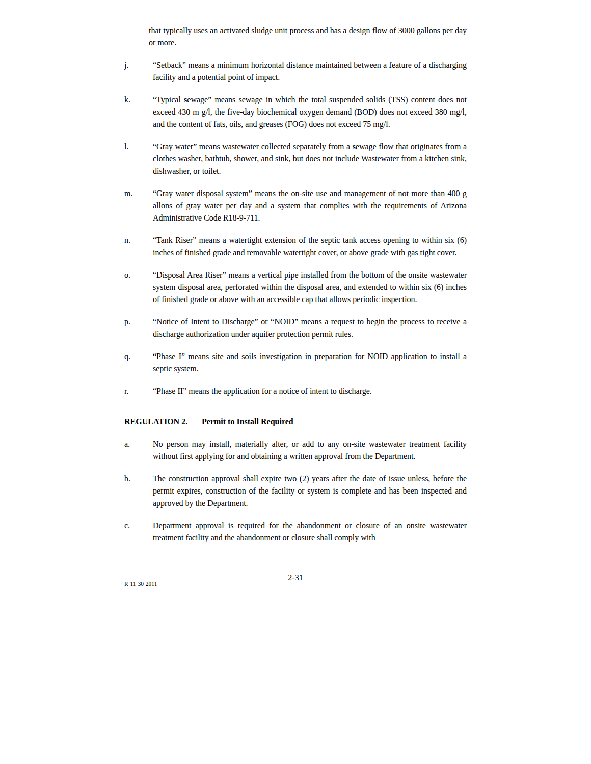that typically uses an activated sludge unit process and has a design flow of 3000 gallons per day or more.
j.
“Setback” means a minimum horizontal distance maintained between a feature of a discharging facility and a potential point of impact.
k.
“Typical sewage” means sewage in which the total suspended solids (TSS) content does not exceed 430 m g/l, the five-day biochemical oxygen demand (BOD) does not exceed 380 mg/l, and the content of fats, oils, and greases (FOG) does not exceed 75 mg/l.
l.
“Gray water” means wastewater collected separately from a sewage flow that originates from a clothes washer, bathtub, shower, and sink, but does not include Wastewater from a kitchen sink, dishwasher, or toilet.
m.
“Gray water disposal system” means the on-site use and management of not more than 400 g allons of gray water per day and a system that complies with the requirements of Arizona Administrative Code R18-9-711.
n.
“Tank Riser” means a watertight extension of the septic tank access opening to within six (6) inches of finished grade and removable watertight cover, or above grade with gas tight cover.
o.
“Disposal Area Riser” means a vertical pipe installed from the bottom of the onsite wastewater system disposal area, perforated within the disposal area, and extended to within six (6) inches of finished grade or above with an accessible cap that allows periodic inspection.
p.
“Notice of Intent to Discharge” or “NOID” means a request to begin the process to receive a discharge authorization under aquifer protection permit rules.
q.
“Phase I” means site and soils investigation in preparation for NOID application to install a septic system.
r.
“Phase II” means the application for a notice of intent to discharge.
REGULATION 2. Permit to Install Required
a.
No person may install, materially alter, or add to any on-site wastewater treatment facility without first applying for and obtaining a written approval from the Department.
b.
The construction approval shall expire two (2) years after the date of issue unless, before the permit expires, construction of the facility or system is complete and has been inspected and approved by the Department.
c.
Department approval is required for the abandonment or closure of an onsite wastewater treatment facility and the abandonment or closure shall comply with
2-31
R-11-30-2011